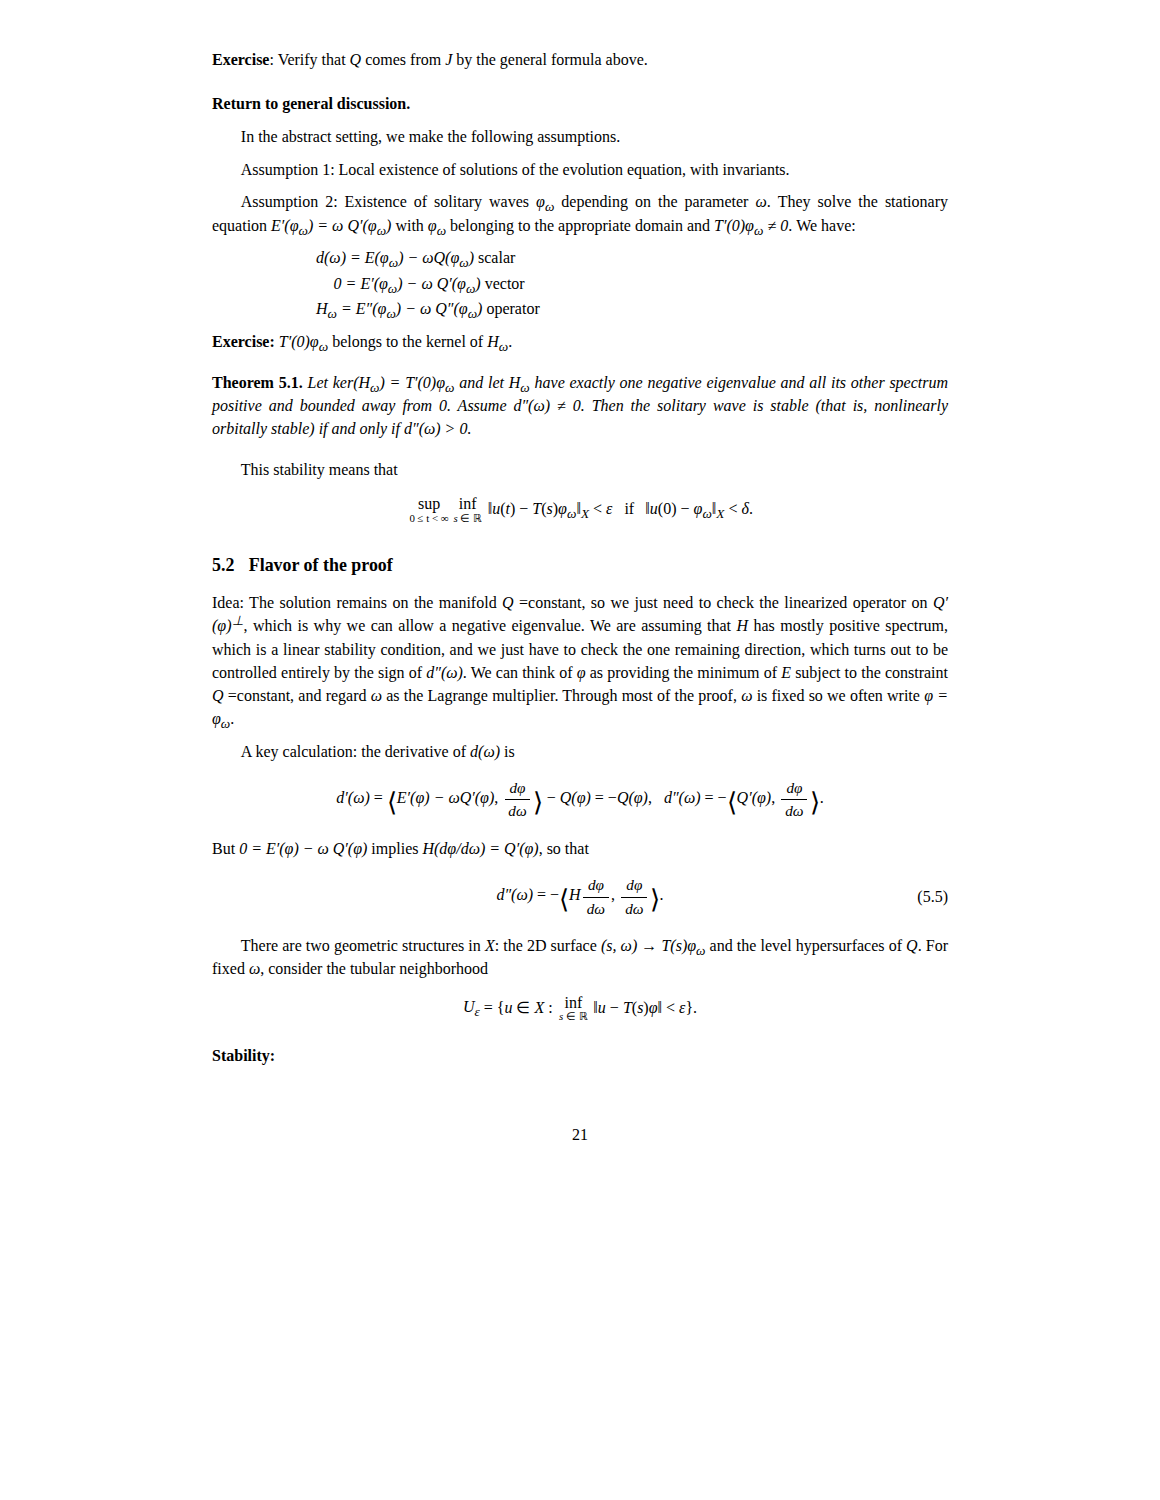Exercise: Verify that Q comes from J by the general formula above.
Return to general discussion.
In the abstract setting, we make the following assumptions.
Assumption 1: Local existence of solutions of the evolution equation, with invariants.
Assumption 2: Existence of solitary waves φω depending on the parameter ω. They solve the stationary equation E′(φω) = ω Q′(φω) with φω belonging to the appropriate domain and T′(0)φω ≠ 0. We have:
d(ω) = E(φω) − ωQ(φω) scalar
0 = E′(φω) − ω Q′(φω) vector
Hω = E″(φω) − ω Q″(φω) operator
Exercise: T′(0)φω belongs to the kernel of Hω.
Theorem 5.1. Let ker(Hω) = T′(0)φω and let Hω have exactly one negative eigenvalue and all its other spectrum positive and bounded away from 0. Assume d″(ω) ≠ 0. Then the solitary wave is stable (that is, nonlinearly orbitally stable) if and only if d″(ω) > 0.
This stability means that
sup 0 ≤ t < ∞inf s ∈ ℝ ‖u(t) − T(s)φω‖X < ε if  ‖u(0) − φω‖X < δ.
5.2 Flavor of the proof
Idea: The solution remains on the manifold Q =constant, so we just need to check the linearized operator on Q′(φ)⊥, which is why we can allow a negative eigenvalue. We are assuming that H has mostly positive spectrum, which is a linear stability condition, and we just have to check the one remaining direction, which turns out to be controlled entirely by the sign of d″(ω). We can think of φ as providing the minimum of E subject to the constraint Q =constant, and regard ω as the Lagrange multiplier. Through most of the proof, ω is fixed so we often write φ = φω.
A key calculation: the derivative of d(ω) is
d′(ω) = ⟨E′(φ) − ωQ′(φ), dφ dω⟩ − Q(φ) = −Q(φ), d″(ω) = −⟨Q′(φ), dφ dω⟩.
But 0 = E′(φ) − ω Q′(φ) implies H(dφ/dω) = Q′(φ), so that
d″(ω) = −⟨Hdφ dω, dφ dω⟩.
(5.5)
There are two geometric structures in X: the 2D surface (s, ω) → T(s)φω and the level hypersurfaces of Q. For fixed ω, consider the tubular neighborhood
Uε = {u ∈ X : inf s ∈ ℝ ‖u − T(s)φ‖ < ε}.
Stability:
21